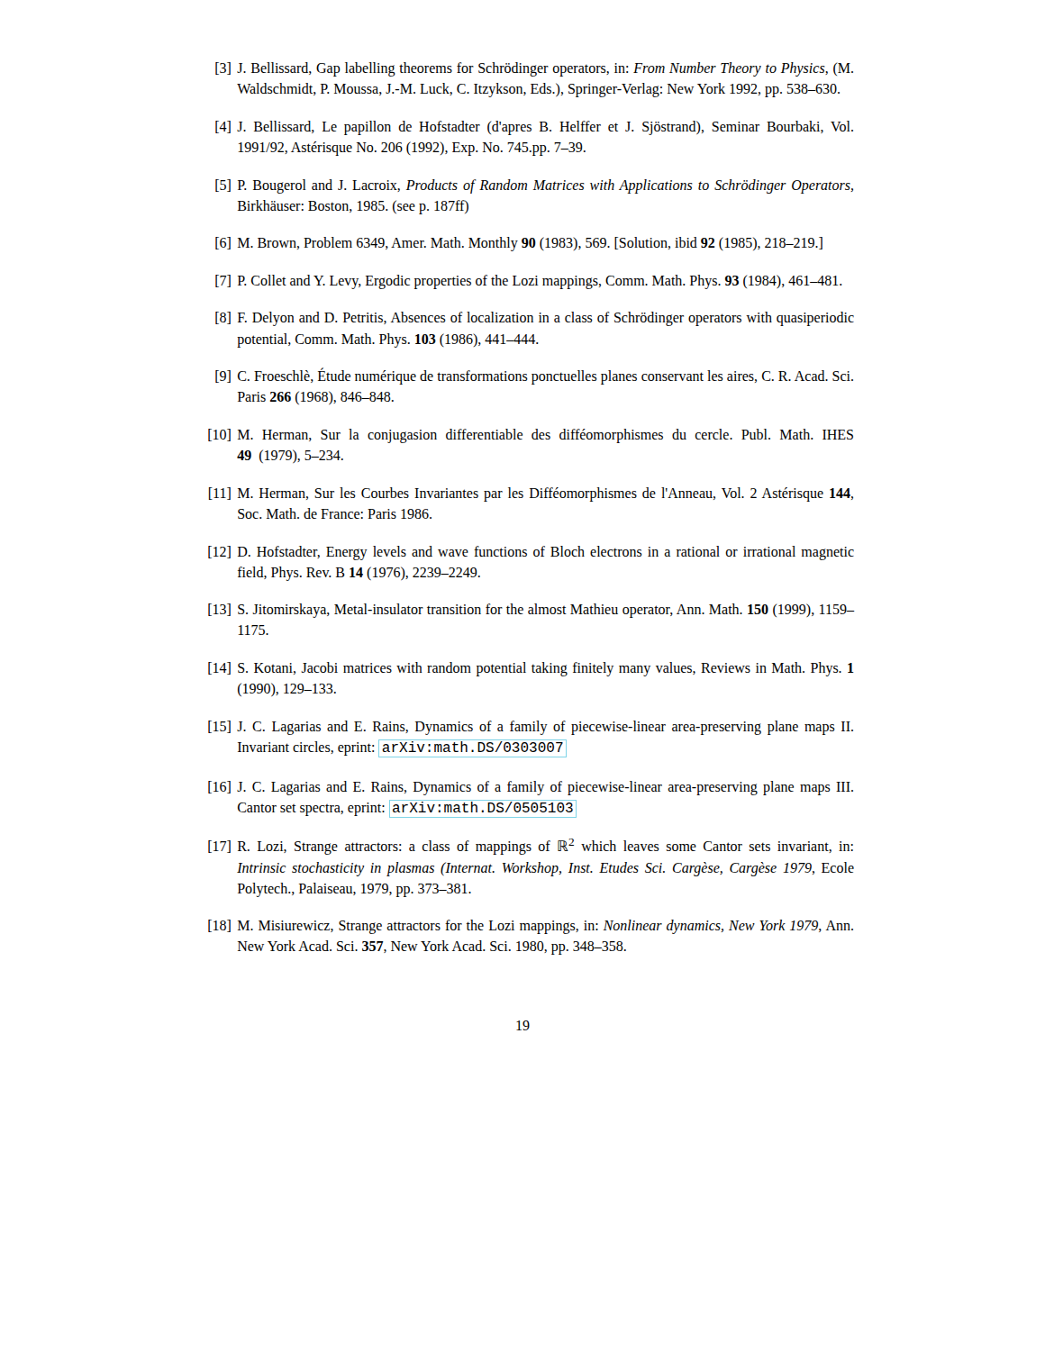[3] J. Bellissard, Gap labelling theorems for Schrödinger operators, in: From Number Theory to Physics, (M. Waldschmidt, P. Moussa, J.-M. Luck, C. Itzykson, Eds.), Springer-Verlag: New York 1992, pp. 538–630.
[4] J. Bellissard, Le papillon de Hofstadter (d'apres B. Helffer et J. Sjöstrand), Seminar Bourbaki, Vol. 1991/92, Astérisque No. 206 (1992), Exp. No. 745.pp. 7–39.
[5] P. Bougerol and J. Lacroix, Products of Random Matrices with Applications to Schrödinger Operators, Birkhäuser: Boston, 1985. (see p. 187ff)
[6] M. Brown, Problem 6349, Amer. Math. Monthly 90 (1983), 569. [Solution, ibid 92 (1985), 218–219.]
[7] P. Collet and Y. Levy, Ergodic properties of the Lozi mappings, Comm. Math. Phys. 93 (1984), 461–481.
[8] F. Delyon and D. Petritis, Absences of localization in a class of Schrödinger operators with quasiperiodic potential, Comm. Math. Phys. 103 (1986), 441–444.
[9] C. Froeschlè, Étude numérique de transformations ponctuelles planes conservant les aires, C. R. Acad. Sci. Paris 266 (1968), 846–848.
[10] M. Herman, Sur la conjugasion differentiable des difféomorphismes du cercle. Publ. Math. IHES 49 (1979), 5–234.
[11] M. Herman, Sur les Courbes Invariantes par les Difféomorphismes de l'Anneau, Vol. 2 Astérisque 144, Soc. Math. de France: Paris 1986.
[12] D. Hofstadter, Energy levels and wave functions of Bloch electrons in a rational or irrational magnetic field, Phys. Rev. B 14 (1976), 2239–2249.
[13] S. Jitomirskaya, Metal-insulator transition for the almost Mathieu operator, Ann. Math. 150 (1999), 1159–1175.
[14] S. Kotani, Jacobi matrices with random potential taking finitely many values, Reviews in Math. Phys. 1 (1990), 129–133.
[15] J. C. Lagarias and E. Rains, Dynamics of a family of piecewise-linear area-preserving plane maps II. Invariant circles, eprint: arXiv:math.DS/0303007
[16] J. C. Lagarias and E. Rains, Dynamics of a family of piecewise-linear area-preserving plane maps III. Cantor set spectra, eprint: arXiv:math.DS/0505103
[17] R. Lozi, Strange attractors: a class of mappings of ℝ2 which leaves some Cantor sets invariant, in: Intrinsic stochasticity in plasmas (Internat. Workshop, Inst. Etudes Sci. Cargèse, Cargèse 1979, Ecole Polytech., Palaiseau, 1979, pp. 373–381.
[18] M. Misiurewicz, Strange attractors for the Lozi mappings, in: Nonlinear dynamics, New York 1979, Ann. New York Acad. Sci. 357, New York Acad. Sci. 1980, pp. 348–358.
19